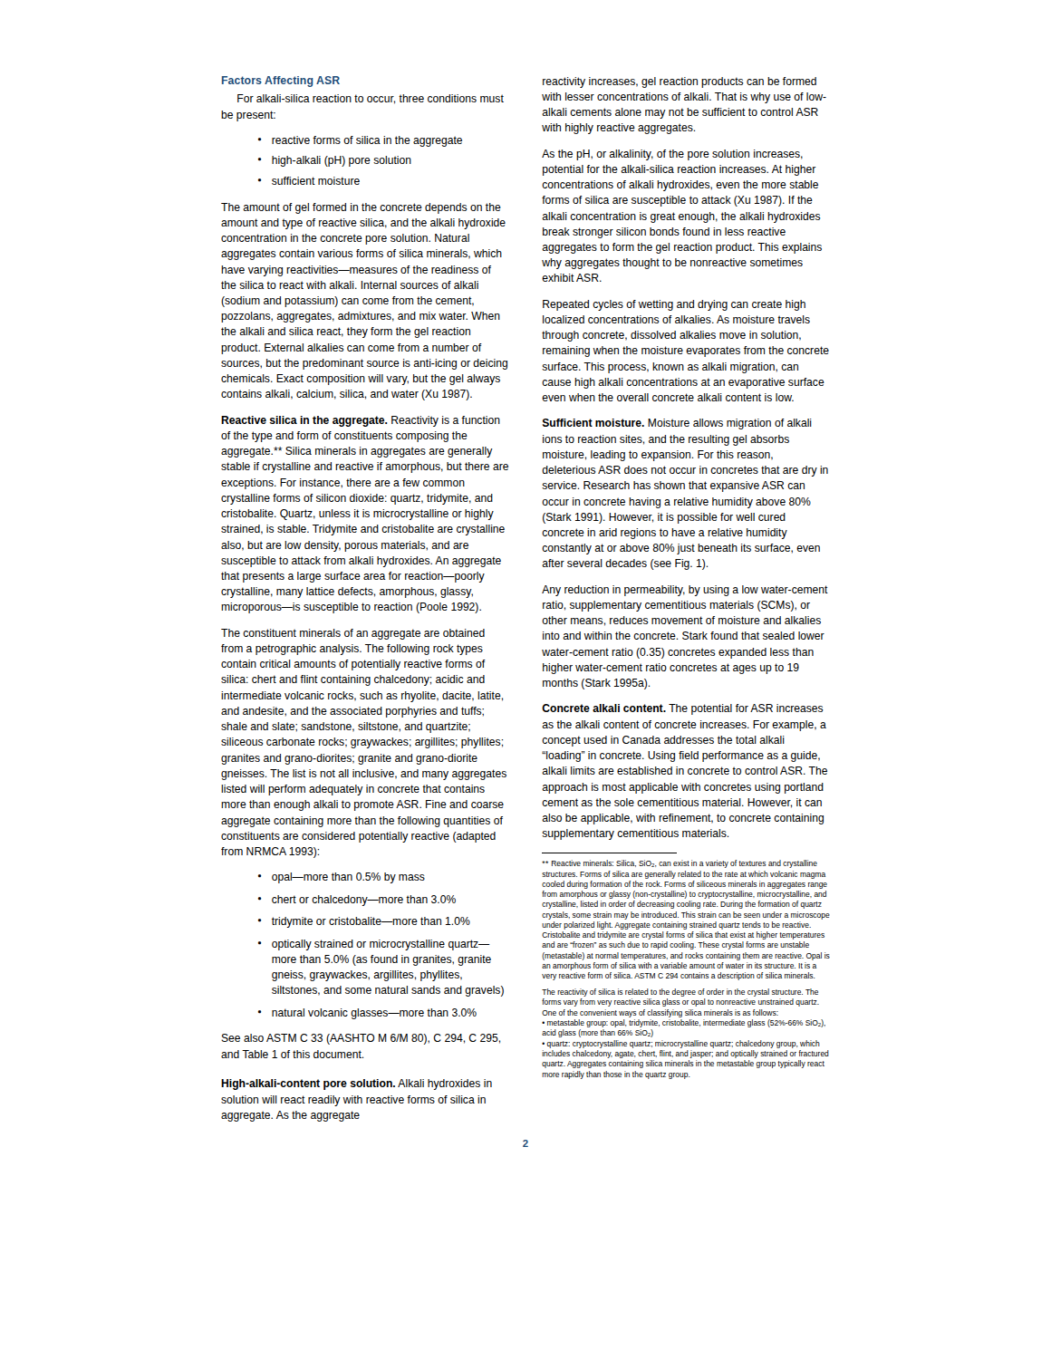Factors Affecting ASR
For alkali-silica reaction to occur, three conditions must be present:
reactive forms of silica in the aggregate
high-alkali (pH) pore solution
sufficient moisture
The amount of gel formed in the concrete depends on the amount and type of reactive silica, and the alkali hydroxide concentration in the concrete pore solution. Natural aggregates contain various forms of silica minerals, which have varying reactivities—measures of the readiness of the silica to react with alkali. Internal sources of alkali (sodium and potassium) can come from the cement, pozzolans, aggregates, admixtures, and mix water. When the alkali and silica react, they form the gel reaction product. External alkalies can come from a number of sources, but the predominant source is anti-icing or deicing chemicals. Exact composition will vary, but the gel always contains alkali, calcium, silica, and water (Xu 1987).
Reactive silica in the aggregate. Reactivity is a function of the type and form of constituents composing the aggregate.** Silica minerals in aggregates are generally stable if crystalline and reactive if amorphous, but there are exceptions. For instance, there are a few common crystalline forms of silicon dioxide: quartz, tridymite, and cristobalite. Quartz, unless it is microcrystalline or highly strained, is stable. Tridymite and cristobalite are crystalline also, but are low density, porous materials, and are susceptible to attack from alkali hydroxides. An aggregate that presents a large surface area for reaction—poorly crystalline, many lattice defects, amorphous, glassy, microporous—is susceptible to reaction (Poole 1992).
The constituent minerals of an aggregate are obtained from a petrographic analysis. The following rock types contain critical amounts of potentially reactive forms of silica: chert and flint containing chalcedony; acidic and intermediate volcanic rocks, such as rhyolite, dacite, latite, and andesite, and the associated porphyries and tuffs; shale and slate; sandstone, siltstone, and quartzite; siliceous carbonate rocks; graywackes; argillites; phyllites; granites and grano-diorites; granite and grano-diorite gneisses. The list is not all inclusive, and many aggregates listed will perform adequately in concrete that contains more than enough alkali to promote ASR. Fine and coarse aggregate containing more than the following quantities of constituents are considered potentially reactive (adapted from NRMCA 1993):
opal—more than 0.5% by mass
chert or chalcedony—more than 3.0%
tridymite or cristobalite—more than 1.0%
optically strained or microcrystalline quartz— more than 5.0% (as found in granites, granite gneiss, graywackes, argillites, phyllites, siltstones, and some natural sands and gravels)
natural volcanic glasses—more than 3.0%
See also ASTM C 33 (AASHTO M 6/M 80), C 294, C 295, and Table 1 of this document.
High-alkali-content pore solution. Alkali hydroxides in solution will react readily with reactive forms of silica in aggregate. As the aggregate
reactivity increases, gel reaction products can be formed with lesser concentrations of alkali. That is why use of low-alkali cements alone may not be sufficient to control ASR with highly reactive aggregates.
As the pH, or alkalinity, of the pore solution increases, potential for the alkali-silica reaction increases. At higher concentrations of alkali hydroxides, even the more stable forms of silica are susceptible to attack (Xu 1987). If the alkali concentration is great enough, the alkali hydroxides break stronger silicon bonds found in less reactive aggregates to form the gel reaction product. This explains why aggregates thought to be nonreactive sometimes exhibit ASR.
Repeated cycles of wetting and drying can create high localized concentrations of alkalies. As moisture travels through concrete, dissolved alkalies move in solution, remaining when the moisture evaporates from the concrete surface. This process, known as alkali migration, can cause high alkali concentrations at an evaporative surface even when the overall concrete alkali content is low.
Sufficient moisture. Moisture allows migration of alkali ions to reaction sites, and the resulting gel absorbs moisture, leading to expansion. For this reason, deleterious ASR does not occur in concretes that are dry in service. Research has shown that expansive ASR can occur in concrete having a relative humidity above 80% (Stark 1991). However, it is possible for well cured concrete in arid regions to have a relative humidity constantly at or above 80% just beneath its surface, even after several decades (see Fig. 1).
Any reduction in permeability, by using a low water-cement ratio, supplementary cementitious materials (SCMs), or other means, reduces movement of moisture and alkalies into and within the concrete. Stark found that sealed lower water-cement ratio (0.35) concretes expanded less than higher water-cement ratio concretes at ages up to 19 months (Stark 1995a).
Concrete alkali content. The potential for ASR increases as the alkali content of concrete increases. For example, a concept used in Canada addresses the total alkali “loading” in concrete. Using field performance as a guide, alkali limits are established in concrete to control ASR. The approach is most applicable with concretes using portland cement as the sole cementitious material. However, it can also be applicable, with refinement, to concrete containing supplementary cementitious materials.
** Reactive minerals: Silica, SiO2, can exist in a variety of textures and crystalline structures. Forms of silica are generally related to the rate at which volcanic magma cooled during formation of the rock. Forms of siliceous minerals in aggregates range from amorphous or glassy (non-crystalline) to cryptocrystalline, microcrystalline, and crystalline, listed in order of decreasing cooling rate. During the formation of quartz crystals, some strain may be introduced. This strain can be seen under a microscope under polarized light. Aggregate containing strained quartz tends to be reactive. Cristobalite and tridymite are crystal forms of silica that exist at higher temperatures and are “frozen” as such due to rapid cooling. These crystal forms are unstable (metastable) at normal temperatures, and rocks containing them are reactive. Opal is an amorphous form of silica with a variable amount of water in its structure. It is a very reactive form of silica. ASTM C 294 contains a description of silica minerals.
The reactivity of silica is related to the degree of order in the crystal structure. The forms vary from very reactive silica glass or opal to nonreactive unstrained quartz. One of the convenient ways of classifying silica minerals is as follows:
• metastable group: opal, tridymite, cristobalite, intermediate glass (52%-66% SiO2), acid glass (more than 66% SiO2)
• quartz: cryptocrystalline quartz; microcrystalline quartz; chalcedony group, which includes chalcedony, agate, chert, flint, and jasper; and optically strained or fractured quartz. Aggregates containing silica minerals in the metastable group typically react more rapidly than those in the quartz group.
2